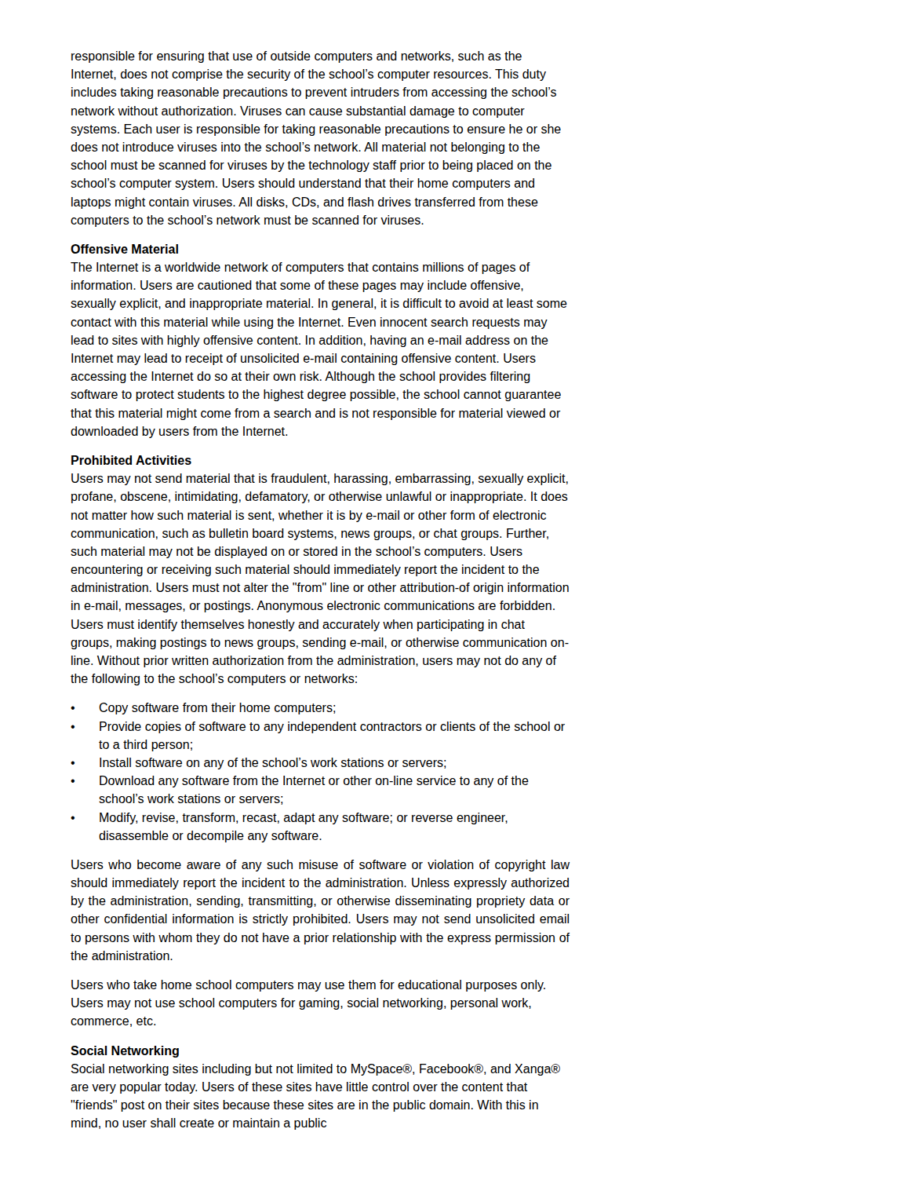responsible for ensuring that use of outside computers and networks, such as the Internet, does not comprise the security of the school’s computer resources. This duty includes taking reasonable precautions to prevent intruders from accessing the school’s network without authorization. Viruses can cause substantial damage to computer systems. Each user is responsible for taking reasonable precautions to ensure he or she does not introduce viruses into the school’s network. All material not belonging to the school must be scanned for viruses by the technology staff prior to being placed on the school’s computer system. Users should understand that their home computers and laptops might contain viruses. All disks, CDs, and flash drives transferred from these computers to the school’s network must be scanned for viruses.
Offensive Material
The Internet is a worldwide network of computers that contains millions of pages of information. Users are cautioned that some of these pages may include offensive, sexually explicit, and inappropriate material. In general, it is difficult to avoid at least some contact with this material while using the Internet. Even innocent search requests may lead to sites with highly offensive content. In addition, having an e-mail address on the Internet may lead to receipt of unsolicited e-mail containing offensive content. Users accessing the Internet do so at their own risk. Although the school provides filtering software to protect students to the highest degree possible, the school cannot guarantee that this material might come from a search and is not responsible for material viewed or downloaded by users from the Internet.
Prohibited Activities
Users may not send material that is fraudulent, harassing, embarrassing, sexually explicit, profane, obscene, intimidating, defamatory, or otherwise unlawful or inappropriate. It does not matter how such material is sent, whether it is by e-mail or other form of electronic communication, such as bulletin board systems, news groups, or chat groups. Further, such material may not be displayed on or stored in the school’s computers. Users encountering or receiving such material should immediately report the incident to the administration. Users must not alter the "from" line or other attribution-of origin information in e-mail, messages, or postings. Anonymous electronic communications are forbidden. Users must identify themselves honestly and accurately when participating in chat groups, making postings to news groups, sending e-mail, or otherwise communication on-line. Without prior written authorization from the administration, users may not do any of the following to the school’s computers or networks:
Copy software from their home computers;
Provide copies of software to any independent contractors or clients of the school or to a third person;
Install software on any of the school’s work stations or servers;
Download any software from the Internet or other on-line service to any of the school’s work stations or servers;
Modify, revise, transform, recast, adapt any software; or reverse engineer, disassemble or decompile any software.
Users who become aware of any such misuse of software or violation of copyright law should immediately report the incident to the administration. Unless expressly authorized by the administration, sending, transmitting, or otherwise disseminating propriety data or other confidential information is strictly prohibited. Users may not send unsolicited email to persons with whom they do not have a prior relationship with the express permission of the administration.
Users who take home school computers may use them for educational purposes only. Users may not use school computers for gaming, social networking, personal work, commerce, etc.
Social Networking
Social networking sites including but not limited to MySpace®, Facebook®, and Xanga® are very popular today. Users of these sites have little control over the content that "friends" post on their sites because these sites are in the public domain. With this in mind, no user shall create or maintain a public